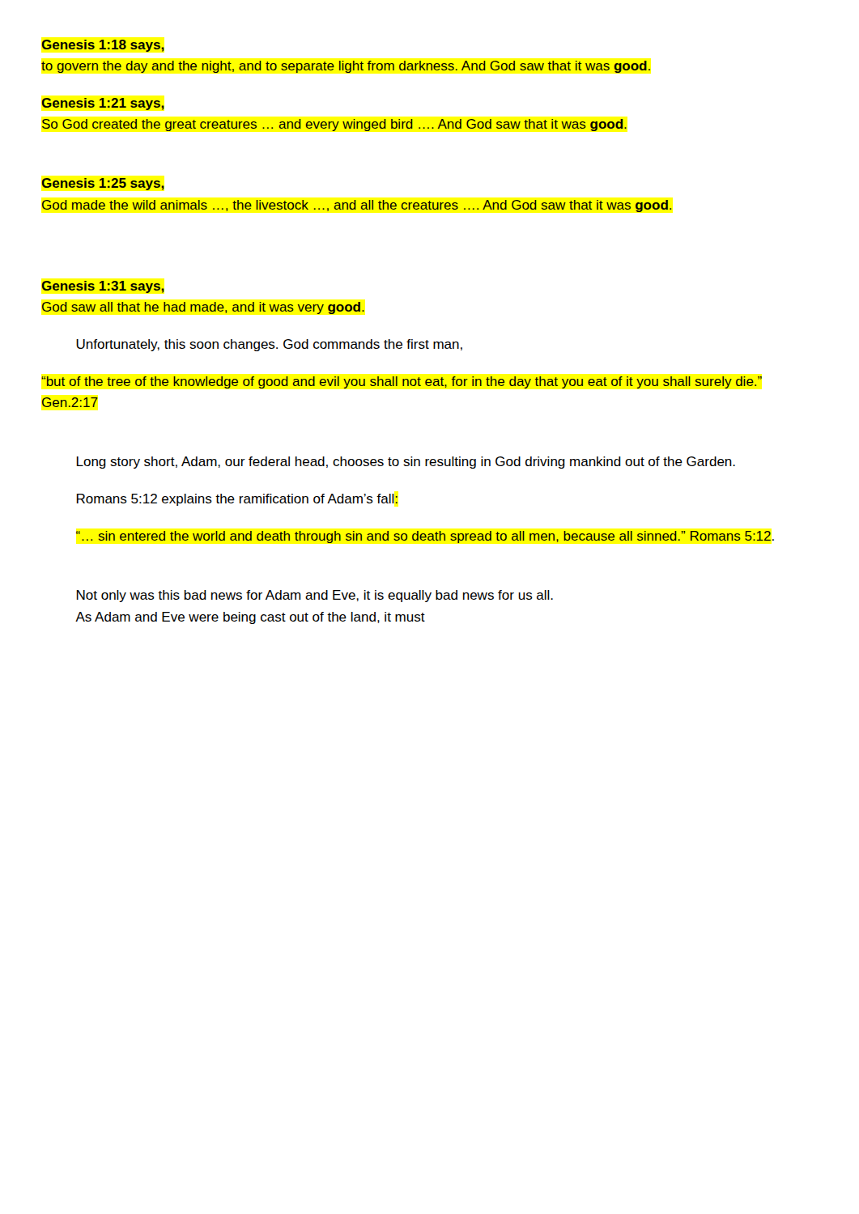Genesis 1:18 says,
to govern the day and the night, and to separate light from darkness. And God saw that it was good.
Genesis 1:21 says,
So God created the great creatures … and every winged bird …. And God saw that it was good.
Genesis 1:25 says,
God made the wild animals …, the livestock …, and all the creatures …. And God saw that it was good.
Genesis 1:31 says,
God saw all that he had made, and it was very good.
Unfortunately, this soon changes. God commands the first man,
“but of the tree of the knowledge of good and evil you shall not eat, for in the day that you eat of it you shall surely die.” Gen.2:17
Long story short, Adam, our federal head, chooses to sin resulting in God driving mankind out of the Garden.
Romans 5:12 explains the ramification of Adam’s fall:
“… sin entered the world and death through sin and so death spread to all men, because all sinned.” Romans 5:12.
Not only was this bad news for Adam and Eve, it is equally bad news for us all.
As Adam and Eve were being cast out of the land, it must